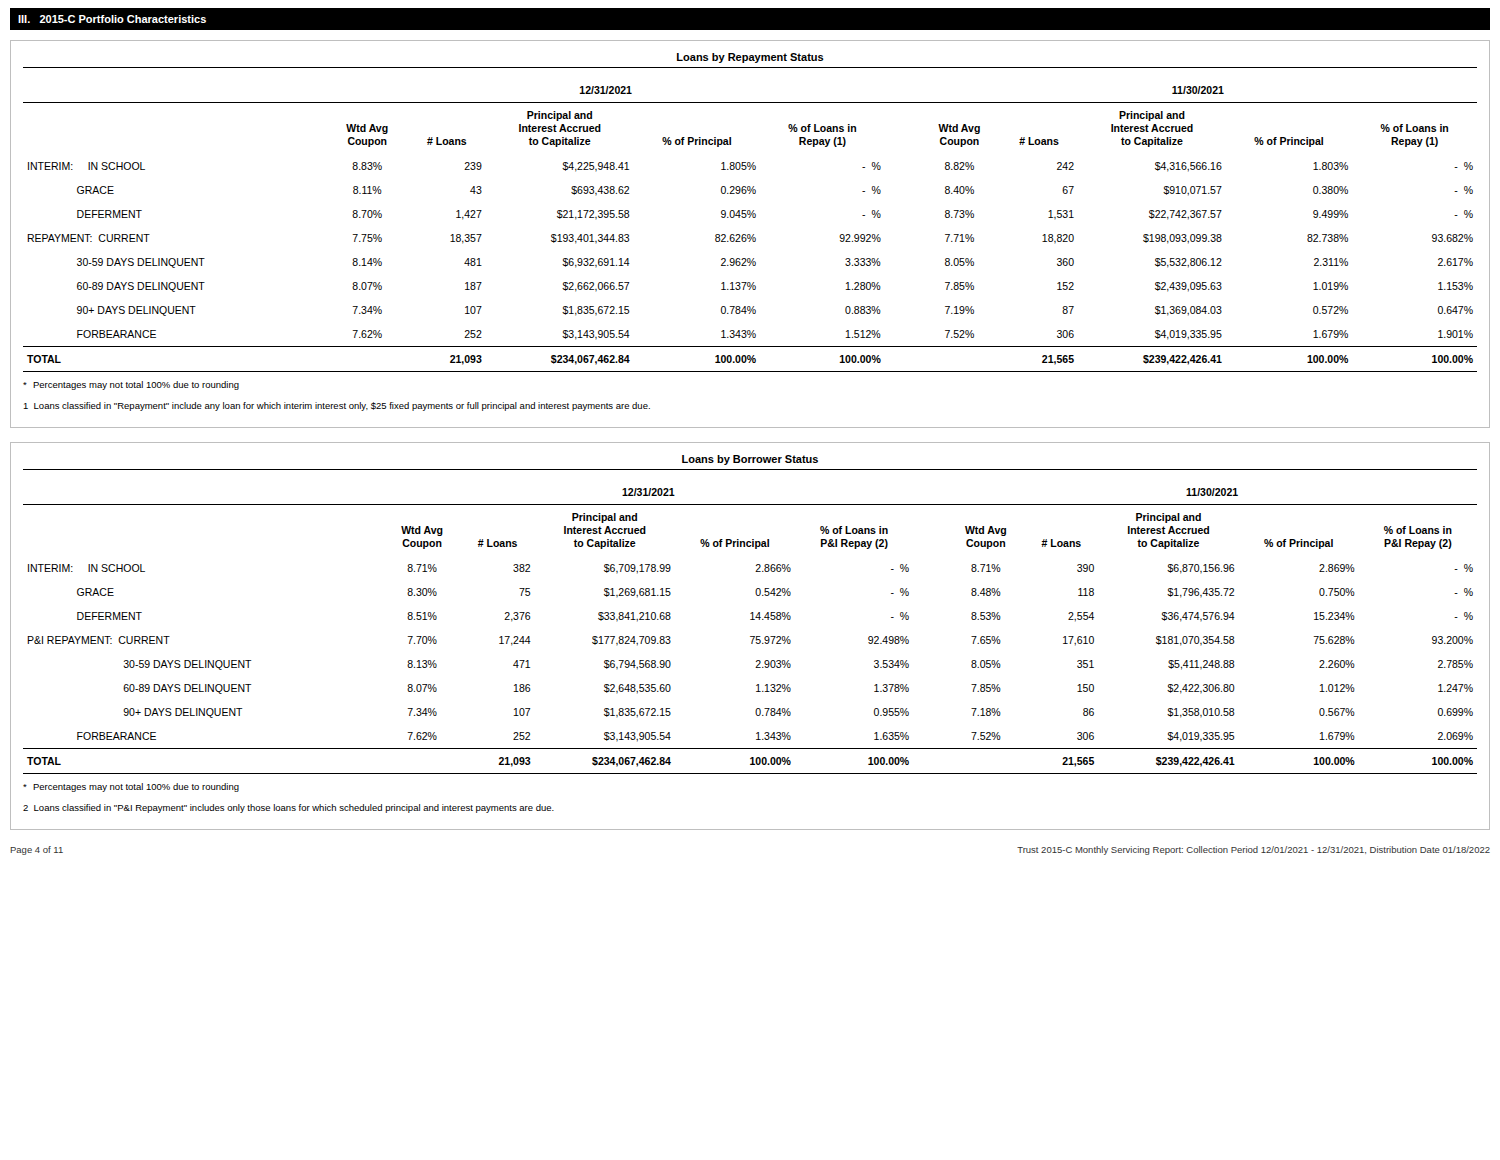III. 2015-C Portfolio Characteristics
Loans by Repayment Status
| | 12/31/2021 | | 11/30/2021 |
| --- | --- | --- | --- |
| | Wtd Avg Coupon | # Loans | Principal and Interest Accrued to Capitalize | % of Principal | % of Loans in Repay (1) | | Wtd Avg Coupon | # Loans | Principal and Interest Accrued to Capitalize | % of Principal | % of Loans in Repay (1) |
| INTERIM: IN SCHOOL | 8.83% | 239 | $4,225,948.41 | 1.805% | - % | | 8.82% | 242 | $4,316,566.16 | 1.803% | - % |
| GRACE | 8.11% | 43 | $693,438.62 | 0.296% | - % | | 8.40% | 67 | $910,071.57 | 0.380% | - % |
| DEFERMENT | 8.70% | 1,427 | $21,172,395.58 | 9.045% | - % | | 8.73% | 1,531 | $22,742,367.57 | 9.499% | - % |
| REPAYMENT: CURRENT | 7.75% | 18,357 | $193,401,344.83 | 82.626% | 92.992% | | 7.71% | 18,820 | $198,093,099.38 | 82.738% | 93.682% |
| 30-59 DAYS DELINQUENT | 8.14% | 481 | $6,932,691.14 | 2.962% | 3.333% | | 8.05% | 360 | $5,532,806.12 | 2.311% | 2.617% |
| 60-89 DAYS DELINQUENT | 8.07% | 187 | $2,662,066.57 | 1.137% | 1.280% | | 7.85% | 152 | $2,439,095.63 | 1.019% | 1.153% |
| 90+ DAYS DELINQUENT | 7.34% | 107 | $1,835,672.15 | 0.784% | 0.883% | | 7.19% | 87 | $1,369,084.03 | 0.572% | 0.647% |
| FORBEARANCE | 7.62% | 252 | $3,143,905.54 | 1.343% | 1.512% | | 7.52% | 306 | $4,019,335.95 | 1.679% | 1.901% |
| TOTAL | | 21,093 | $234,067,462.84 | 100.00% | 100.00% | | | 21,565 | $239,422,426.41 | 100.00% | 100.00% |
*Percentages may not total 100% due to rounding
1 Loans classified in "Repayment" include any loan for which interim interest only, $25 fixed payments or full principal and interest payments are due.
Loans by Borrower Status
| | 12/31/2021 | | 11/30/2021 |
| --- | --- | --- | --- |
| | Wtd Avg Coupon | # Loans | Principal and Interest Accrued to Capitalize | % of Principal | % of Loans in P&I Repay (2) | | Wtd Avg Coupon | # Loans | Principal and Interest Accrued to Capitalize | % of Principal | % of Loans in P&I Repay (2) |
| INTERIM: IN SCHOOL | 8.71% | 382 | $6,709,178.99 | 2.866% | - % | | 8.71% | 390 | $6,870,156.96 | 2.869% | - % |
| GRACE | 8.30% | 75 | $1,269,681.15 | 0.542% | - % | | 8.48% | 118 | $1,796,435.72 | 0.750% | - % |
| DEFERMENT | 8.51% | 2,376 | $33,841,210.68 | 14.458% | - % | | 8.53% | 2,554 | $36,474,576.94 | 15.234% | - % |
| P&I REPAYMENT: CURRENT | 7.70% | 17,244 | $177,824,709.83 | 75.972% | 92.498% | | 7.65% | 17,610 | $181,070,354.58 | 75.628% | 93.200% |
| 30-59 DAYS DELINQUENT | 8.13% | 471 | $6,794,568.90 | 2.903% | 3.534% | | 8.05% | 351 | $5,411,248.88 | 2.260% | 2.785% |
| 60-89 DAYS DELINQUENT | 8.07% | 186 | $2,648,535.60 | 1.132% | 1.378% | | 7.85% | 150 | $2,422,306.80 | 1.012% | 1.247% |
| 90+ DAYS DELINQUENT | 7.34% | 107 | $1,835,672.15 | 0.784% | 0.955% | | 7.18% | 86 | $1,358,010.58 | 0.567% | 0.699% |
| FORBEARANCE | 7.62% | 252 | $3,143,905.54 | 1.343% | 1.635% | | 7.52% | 306 | $4,019,335.95 | 1.679% | 2.069% |
| TOTAL | | 21,093 | $234,067,462.84 | 100.00% | 100.00% | | | 21,565 | $239,422,426.41 | 100.00% | 100.00% |
*Percentages may not total 100% due to rounding
2 Loans classified in "P&I Repayment" includes only those loans for which scheduled principal and interest payments are due.
Page 4 of 11
Trust 2015-C Monthly Servicing Report: Collection Period 12/01/2021 - 12/31/2021, Distribution Date 01/18/2022